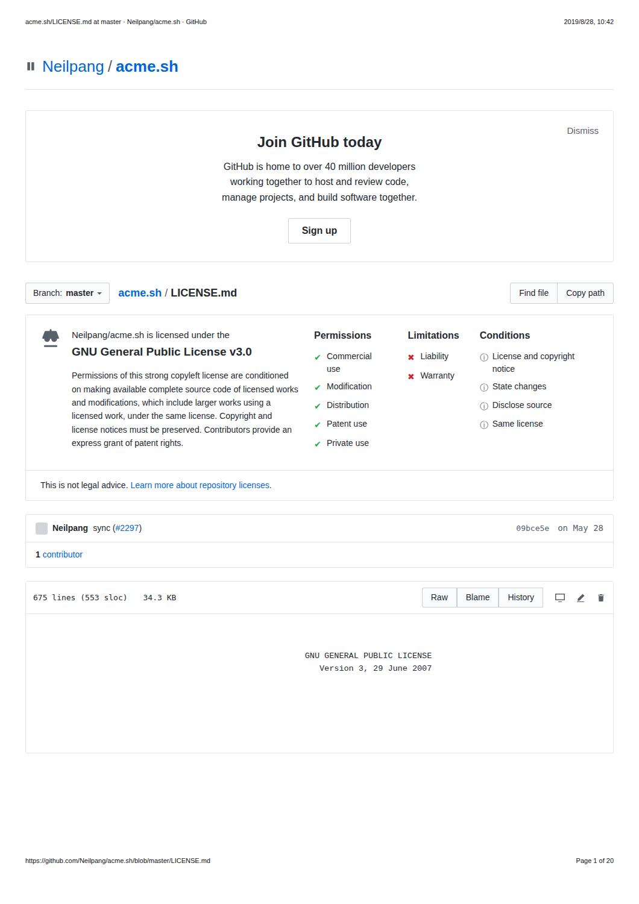acme.sh/LICENSE.md at master · Neilpang/acme.sh · GitHub 2019/8/28, 10:42
Neilpang / acme.sh
Dismiss
Join GitHub today
GitHub is home to over 40 million developers
working together to host and review code,
manage projects, and build software together.
Sign up
Branch: master
acme.sh / LICENSE.md
Find file Copy path
Neilpang/acme.sh is licensed under the GNU General Public License v3.0
Permissions of this strong copyleft license are conditioned on making available complete source code of licensed works and modifications, which include larger works using a licensed work, under the same license. Copyright and license notices must be preserved. Contributors provide an express grant of patent rights.
Permissions
✔Commercial use
✔Modification
✔Distribution
✔Patent use
✔Private use
Limitations
✖Liability
✖Warranty
Conditions
ⓘLicense and copyright notice
ⓘState changes
ⓘDisclose source
ⓘSame license
This is not legal advice. Learn more about repository licenses.
Neilpang sync (#2297) 09bce5e on May 28
1 contributor
675 lines (553 sloc) 34.3 KB
Raw Blame History
                    GNU GENERAL PUBLIC LICENSE
                       Version 3, 29 June 2007
https://github.com/Neilpang/acme.sh/blob/master/LICENSE.md Page 1 of 20